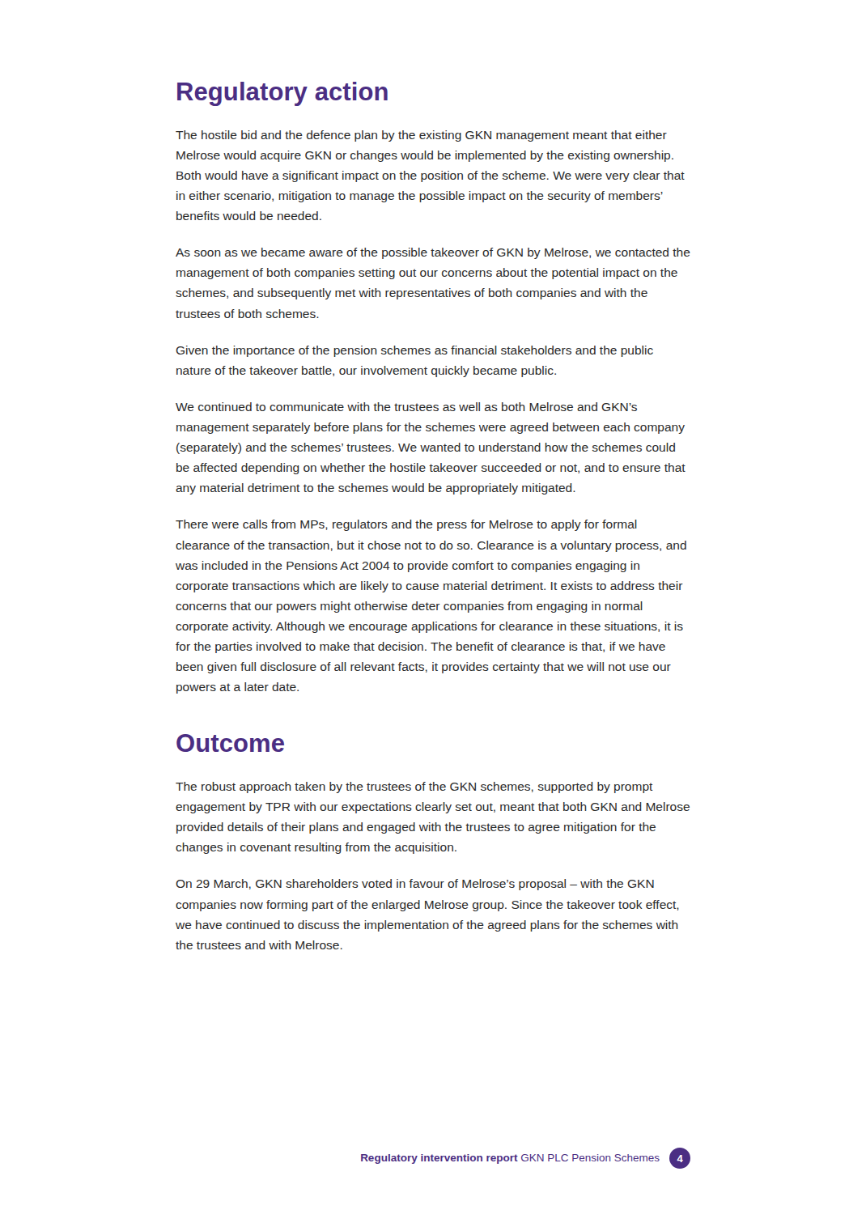Regulatory action
The hostile bid and the defence plan by the existing GKN management meant that either Melrose would acquire GKN or changes would be implemented by the existing ownership. Both would have a significant impact on the position of the scheme. We were very clear that in either scenario, mitigation to manage the possible impact on the security of members’ benefits would be needed.
As soon as we became aware of the possible takeover of GKN by Melrose, we contacted the management of both companies setting out our concerns about the potential impact on the schemes, and subsequently met with representatives of both companies and with the trustees of both schemes.
Given the importance of the pension schemes as financial stakeholders and the public nature of the takeover battle, our involvement quickly became public.
We continued to communicate with the trustees as well as both Melrose and GKN’s management separately before plans for the schemes were agreed between each company (separately) and the schemes’ trustees. We wanted to understand how the schemes could be affected depending on whether the hostile takeover succeeded or not, and to ensure that any material detriment to the schemes would be appropriately mitigated.
There were calls from MPs, regulators and the press for Melrose to apply for formal clearance of the transaction, but it chose not to do so. Clearance is a voluntary process, and was included in the Pensions Act 2004 to provide comfort to companies engaging in corporate transactions which are likely to cause material detriment. It exists to address their concerns that our powers might otherwise deter companies from engaging in normal corporate activity. Although we encourage applications for clearance in these situations, it is for the parties involved to make that decision. The benefit of clearance is that, if we have been given full disclosure of all relevant facts, it provides certainty that we will not use our powers at a later date.
Outcome
The robust approach taken by the trustees of the GKN schemes, supported by prompt engagement by TPR with our expectations clearly set out, meant that both GKN and Melrose provided details of their plans and engaged with the trustees to agree mitigation for the changes in covenant resulting from the acquisition.
On 29 March, GKN shareholders voted in favour of Melrose’s proposal – with the GKN companies now forming part of the enlarged Melrose group. Since the takeover took effect, we have continued to discuss the implementation of the agreed plans for the schemes with the trustees and with Melrose.
Regulatory intervention report GKN PLC Pension Schemes 4